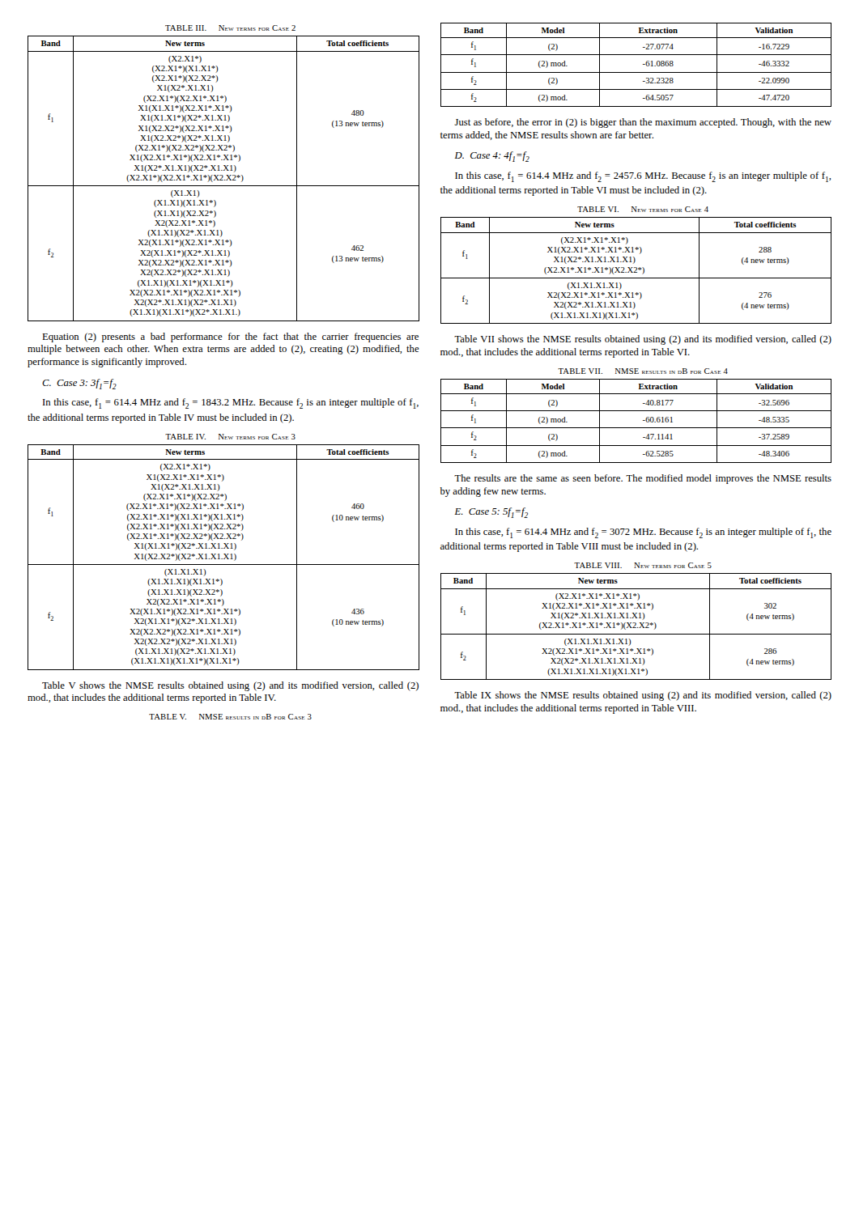TABLE III. New terms for Case 2
| Band | New terms | Total coefficients |
| --- | --- | --- |
| f 1 | (X2.X1*) (X2.X1*)(X1.X1*) (X2.X1*)(X2.X2*) X1(X2*.X1.X1) (X2.X1*)(X2.X1*.X1*) X1(X1.X1*)(X2.X1*.X1*) X1(X1.X1*)(X2*.X1.X1) X1(X2.X2*)(X2.X1*.X1*) X1(X2.X2*)(X2*.X1.X1) (X2.X1*)(X2.X2*)(X2.X2*) X1(X2.X1*.X1*)(X2.X1*.X1*) X1(X2*.X1.X1)(X2*.X1.X1) (X2.X1*)(X2.X1*.X1*)(X2.X2*) | 480 (13 new terms) |
| f 2 | (X1.X1) (X1.X1)(X1.X1*) (X1.X1)(X2.X2*) X2(X2.X1*.X1*) (X1.X1)(X2*.X1.X1) X2(X1.X1*)(X2.X1*.X1*) X2(X1.X1*)(X2*.X1.X1) X2(X2.X2*)(X2.X1*.X1*) X2(X2.X2*)(X2*.X1.X1) (X1.X1)(X1.X1*)(X1.X1*) X2(X2.X1*.X1*)(X2.X1*.X1*) X2(X2*.X1.X1)(X2*.X1.X1) (X1.X1)(X1.X1*)(X2*.X1.X1.) | 462 (13 new terms) |
Equation (2) presents a bad performance for the fact that the carrier frequencies are multiple between each other. When extra terms are added to (2), creating (2) modified, the performance is significantly improved.
C. Case 3: 3f1=f2
In this case, f1 = 614.4 MHz and f2 = 1843.2 MHz. Because f2 is an integer multiple of f1, the additional terms reported in Table IV must be included in (2).
TABLE IV. New terms for Case 3
| Band | New terms | Total coefficients |
| --- | --- | --- |
| f 1 | (X2.X1*.X1*) X1(X2.X1*.X1*.X1*) X1(X2*.X1.X1.X1) (X2.X1*.X1*)(X2.X2*) (X2.X1*.X1*)(X2.X1*.X1*.X1*) (X2.X1*.X1*)(X1.X1*)(X1.X1*) (X2.X1*.X1*)(X1.X1*)(X2.X2*) (X2.X1*.X1*)(X2.X2*)(X2.X2*) X1(X1.X1*)(X2*.X1.X1.X1) X1(X2.X2*)(X2*.X1.X1.X1) | 460 (10 new terms) |
| f 2 | (X1.X1.X1) (X1.X1.X1)(X1.X1*) (X1.X1.X1)(X2.X2*) X2(X2.X1*.X1*.X1*) X2(X1.X1*)(X2.X1*.X1*.X1*) X2(X1.X1*)(X2*.X1.X1.X1) X2(X2.X2*)(X2.X1*.X1*.X1*) X2(X2.X2*)(X2*.X1.X1.X1) (X1.X1.X1)(X2*.X1.X1.X1) (X1.X1.X1)(X1.X1*)(X1.X1*) | 436 (10 new terms) |
Table V shows the NMSE results obtained using (2) and its modified version, called (2) mod., that includes the additional terms reported in Table IV.
TABLE V. NMSE results in dB for Case 3
| Band | Model | Extraction | Validation |
| --- | --- | --- | --- |
| f 1 | (2) | -27.0774 | -16.7229 |
| f 1 | (2) mod. | -61.0868 | -46.3332 |
| f 2 | (2) | -32.2328 | -22.0990 |
| f 2 | (2) mod. | -64.5057 | -47.4720 |
Just as before, the error in (2) is bigger than the maximum accepted. Though, with the new terms added, the NMSE results shown are far better.
D. Case 4: 4f1=f2
In this case, f1 = 614.4 MHz and f2 = 2457.6 MHz. Because f2 is an integer multiple of f1, the additional terms reported in Table VI must be included in (2).
TABLE VI. New terms for Case 4
| Band | New terms | Total coefficients |
| --- | --- | --- |
| f 1 | (X2.X1*.X1*.X1*) X1(X2.X1*.X1*.X1*.X1*) X1(X2*.X1.X1.X1.X1) (X2.X1*.X1*.X1*)(X2.X2*) | 288 (4 new terms) |
| f 2 | (X1.X1.X1.X1) X2(X2.X1*.X1*.X1*.X1*) X2(X2*.X1.X1.X1.X1) (X1.X1.X1.X1)(X1.X1*) | 276 (4 new terms) |
Table VII shows the NMSE results obtained using (2) and its modified version, called (2) mod., that includes the additional terms reported in Table VI.
TABLE VII. NMSE results in dB for Case 4
| Band | Model | Extraction | Validation |
| --- | --- | --- | --- |
| f 1 | (2) | -40.8177 | -32.5696 |
| f 1 | (2) mod. | -60.6161 | -48.5335 |
| f 2 | (2) | -47.1141 | -37.2589 |
| f 2 | (2) mod. | -62.5285 | -48.3406 |
The results are the same as seen before. The modified model improves the NMSE results by adding few new terms.
E. Case 5: 5f1=f2
In this case, f1 = 614.4 MHz and f2 = 3072 MHz. Because f2 is an integer multiple of f1, the additional terms reported in Table VIII must be included in (2).
TABLE VIII. New terms for Case 5
| Band | New terms | Total coefficients |
| --- | --- | --- |
| f 1 | (X2.X1*.X1*.X1*.X1*) X1(X2.X1*.X1*.X1*.X1*.X1*) X1(X2*.X1.X1.X1.X1.X1) (X2.X1*.X1*.X1*.X1*)(X2.X2*) | 302 (4 new terms) |
| f 2 | (X1.X1.X1.X1.X1) X2(X2.X1*.X1*.X1*.X1*.X1*) X2(X2*.X1.X1.X1.X1.X1) (X1.X1.X1.X1.X1)(X1.X1*) | 286 (4 new terms) |
Table IX shows the NMSE results obtained using (2) and its modified version, called (2) mod., that includes the additional terms reported in Table VIII.